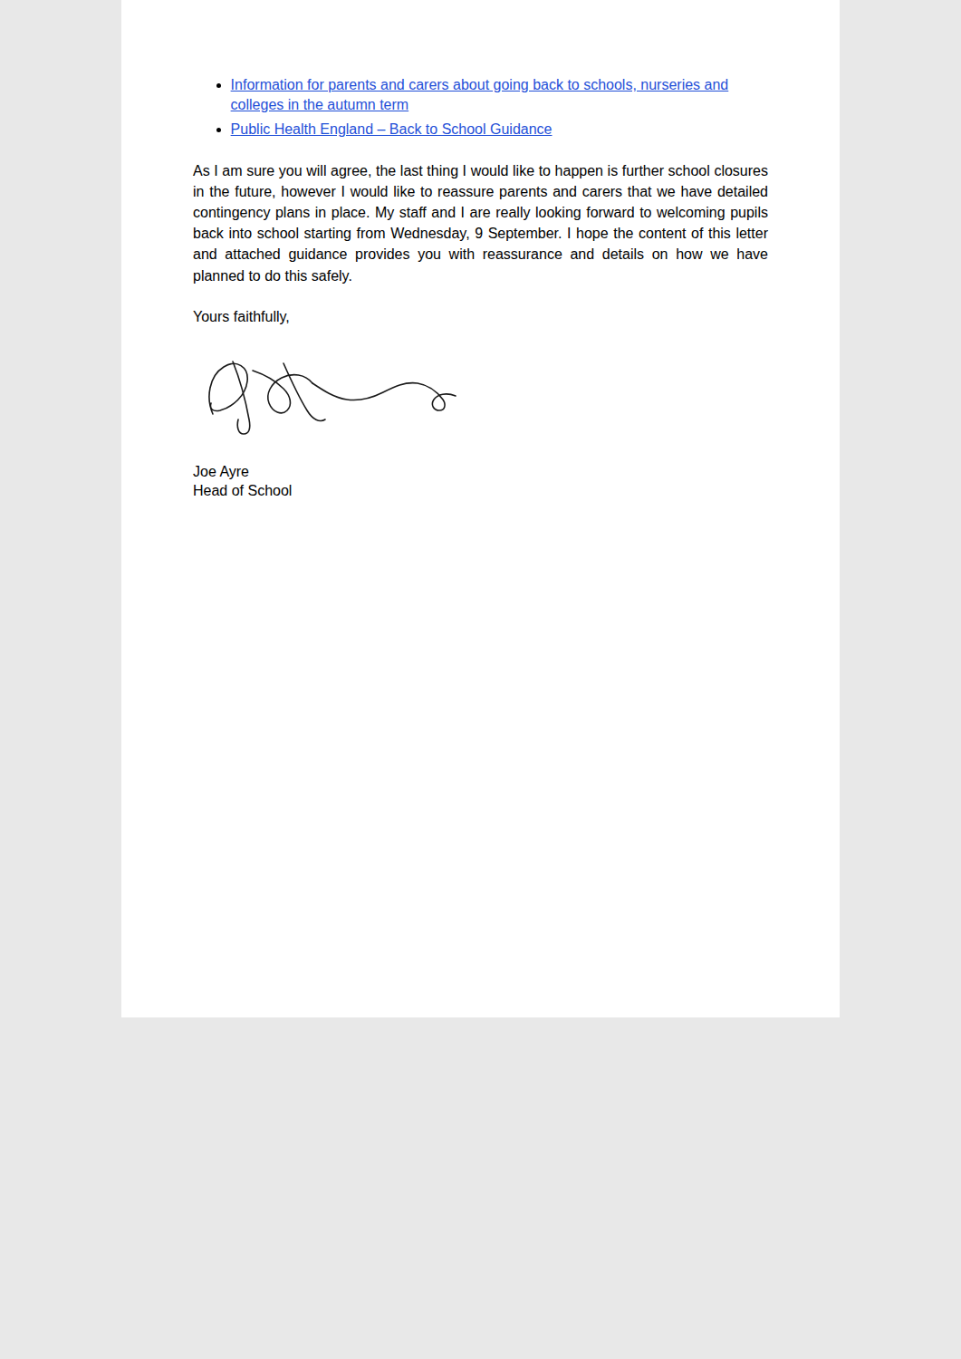Information for parents and carers about going back to schools, nurseries and colleges in the autumn term
Public Health England – Back to School Guidance
As I am sure you will agree, the last thing I would like to happen is further school closures in the future, however I would like to reassure parents and carers that we have detailed contingency plans in place. My staff and I are really looking forward to welcoming pupils back into school starting from Wednesday, 9 September. I hope the content of this letter and attached guidance provides you with reassurance and details on how we have planned to do this safely.
Yours faithfully,
Joe Ayre
Head of School